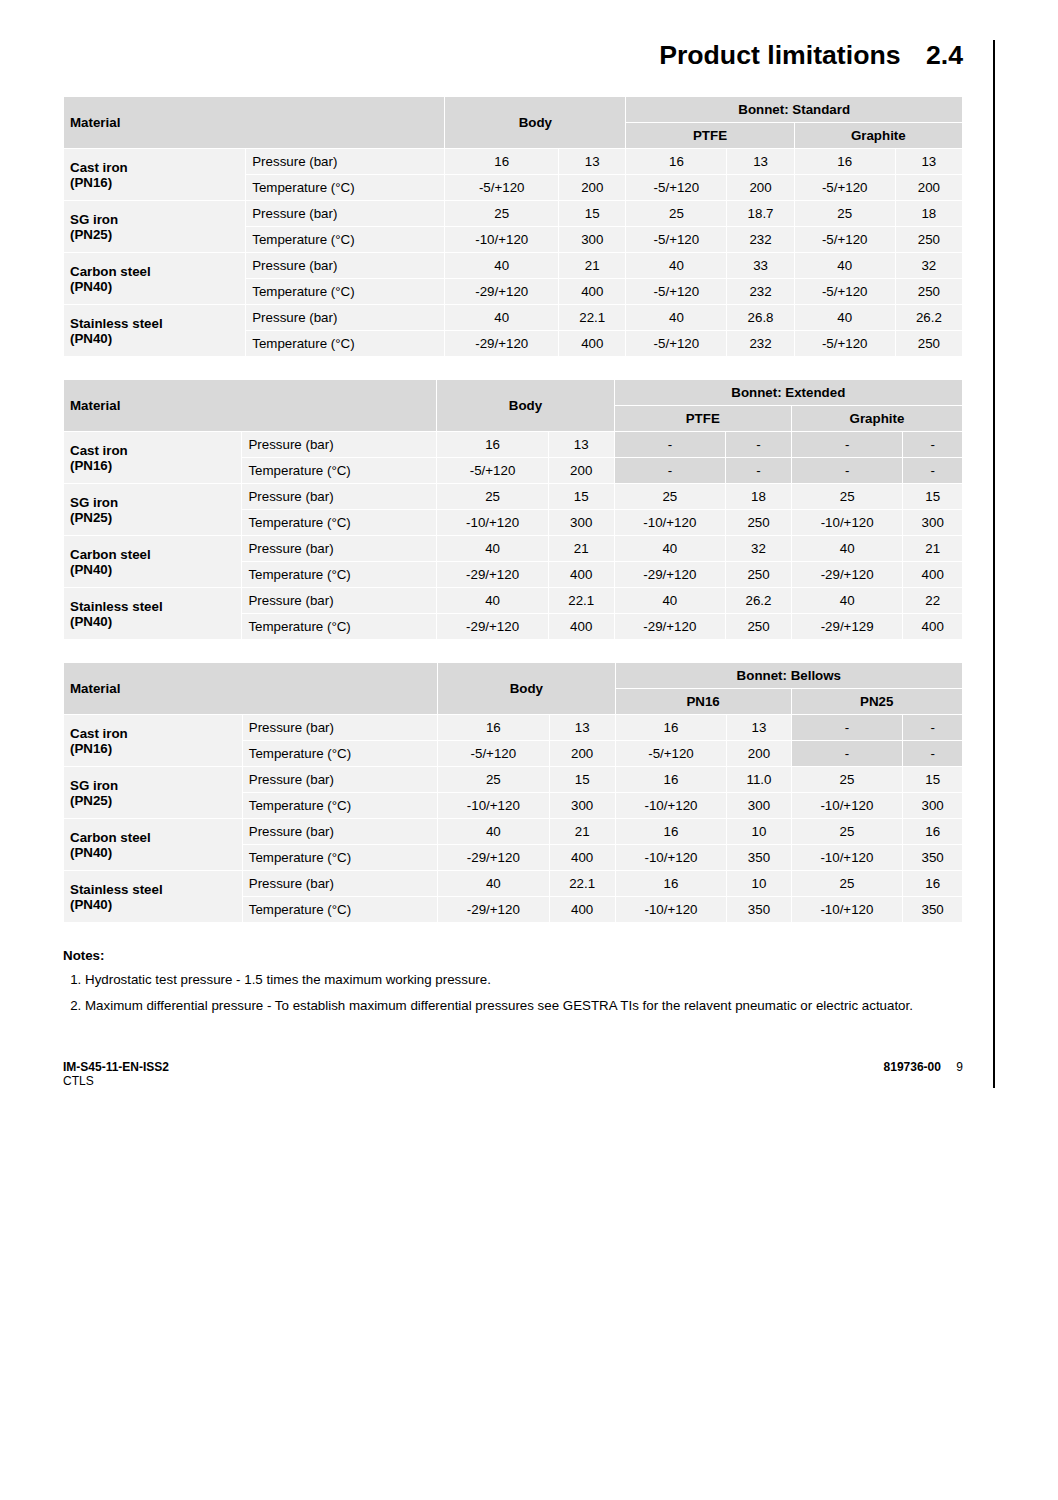Product limitations 2.4
| Material | Body | Bonnet: Standard |
| --- | --- | --- |
| PTFE | Graphite |
| Cast iron (PN16) | Pressure (bar) | 16 | 13 | 16 | 13 | 16 | 13 |
| Temperature (°C) | -5/+120 | 200 | -5/+120 | 200 | -5/+120 | 200 |
| SG iron (PN25) | Pressure (bar) | 25 | 15 | 25 | 18.7 | 25 | 18 |
| Temperature (°C) | -10/+120 | 300 | -5/+120 | 232 | -5/+120 | 250 |
| Carbon steel (PN40) | Pressure (bar) | 40 | 21 | 40 | 33 | 40 | 32 |
| Temperature (°C) | -29/+120 | 400 | -5/+120 | 232 | -5/+120 | 250 |
| Stainless steel (PN40) | Pressure (bar) | 40 | 22.1 | 40 | 26.8 | 40 | 26.2 |
| Temperature (°C) | -29/+120 | 400 | -5/+120 | 232 | -5/+120 | 250 |
| Material | Body | Bonnet: Extended |
| --- | --- | --- |
| PTFE | Graphite |
| Cast iron (PN16) | Pressure (bar) | 16 | 13 | - | - | - | - |
| Temperature (°C) | -5/+120 | 200 | - | - | - | - |
| SG iron (PN25) | Pressure (bar) | 25 | 15 | 25 | 18 | 25 | 15 |
| Temperature (°C) | -10/+120 | 300 | -10/+120 | 250 | -10/+120 | 300 |
| Carbon steel (PN40) | Pressure (bar) | 40 | 21 | 40 | 32 | 40 | 21 |
| Temperature (°C) | -29/+120 | 400 | -29/+120 | 250 | -29/+120 | 400 |
| Stainless steel (PN40) | Pressure (bar) | 40 | 22.1 | 40 | 26.2 | 40 | 22 |
| Temperature (°C) | -29/+120 | 400 | -29/+120 | 250 | -29/+129 | 400 |
| Material | Body | Bonnet: Bellows |
| --- | --- | --- |
| PN16 | PN25 |
| Cast iron (PN16) | Pressure (bar) | 16 | 13 | 16 | 13 | - | - |
| Temperature (°C) | -5/+120 | 200 | -5/+120 | 200 | - | - |
| SG iron (PN25) | Pressure (bar) | 25 | 15 | 16 | 11.0 | 25 | 15 |
| Temperature (°C) | -10/+120 | 300 | -10/+120 | 300 | -10/+120 | 300 |
| Carbon steel (PN40) | Pressure (bar) | 40 | 21 | 16 | 10 | 25 | 16 |
| Temperature (°C) | -29/+120 | 400 | -10/+120 | 350 | -10/+120 | 350 |
| Stainless steel (PN40) | Pressure (bar) | 40 | 22.1 | 16 | 10 | 25 | 16 |
| Temperature (°C) | -29/+120 | 400 | -10/+120 | 350 | -10/+120 | 350 |
Notes:
Hydrostatic test pressure - 1.5 times the maximum working pressure.
Maximum differential pressure - To establish maximum differential pressures see GESTRA TIs for the relavent pneumatic or electric actuator.
IM-S45-11-EN-ISS2CTLS
819736-00 9